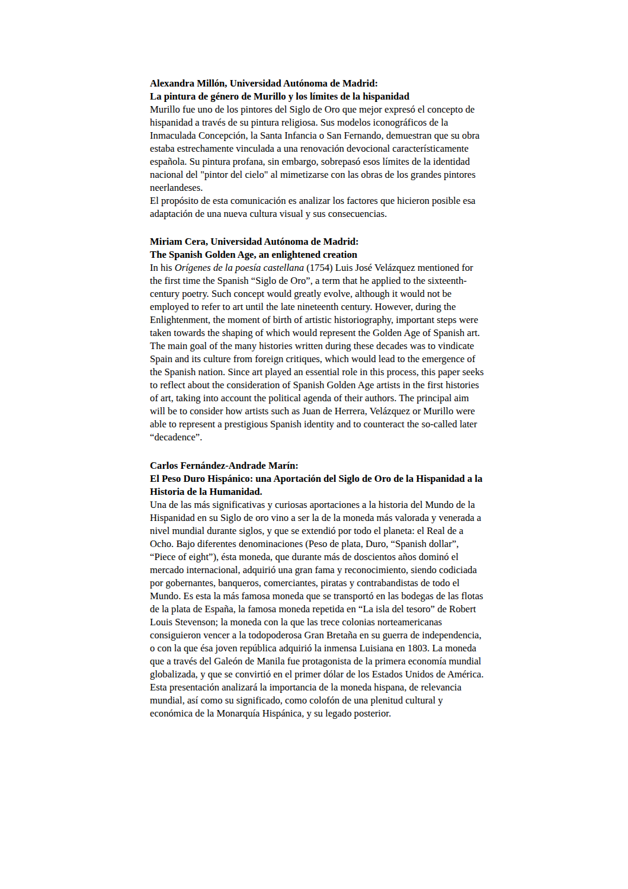Alexandra Millón, Universidad Autónoma de Madrid:
La pintura de género de Murillo y los límites de la hispanidad
Murillo fue uno de los pintores del Siglo de Oro que mejor expresó el concepto de hispanidad a través de su pintura religiosa. Sus modelos iconográficos de la Inmaculada Concepción, la Santa Infancia o San Fernando, demuestran que su obra estaba estrechamente vinculada a una renovación devocional característicamente española. Su pintura profana, sin embargo, sobrepasó esos límites de la identidad nacional del "pintor del cielo" al mimetizarse con las obras de los grandes pintores neerlandeses.
El propósito de esta comunicación es analizar los factores que hicieron posible esa adaptación de una nueva cultura visual y sus consecuencias.
Miriam Cera, Universidad Autónoma de Madrid:
The Spanish Golden Age, an enlightened creation
In his Orígenes de la poesía castellana (1754) Luis José Velázquez mentioned for the first time the Spanish “Siglo de Oro”, a term that he applied to the sixteenth-century poetry. Such concept would greatly evolve, although it would not be employed to refer to art until the late nineteenth century. However, during the Enlightenment, the moment of birth of artistic historiography, important steps were taken towards the shaping of which would represent the Golden Age of Spanish art. The main goal of the many histories written during these decades was to vindicate Spain and its culture from foreign critiques, which would lead to the emergence of the Spanish nation. Since art played an essential role in this process, this paper seeks to reflect about the consideration of Spanish Golden Age artists in the first histories of art, taking into account the political agenda of their authors. The principal aim will be to consider how artists such as Juan de Herrera, Velázquez or Murillo were able to represent a prestigious Spanish identity and to counteract the so-called later “decadence”.
Carlos Fernández-Andrade Marín:
El Peso Duro Hispánico: una Aportación del Siglo de Oro de la Hispanidad a la Historia de la Humanidad.
Una de las más significativas y curiosas aportaciones a la historia del Mundo de la Hispanidad en su Siglo de oro vino a ser la de la moneda más valorada y venerada a nivel mundial durante siglos, y que se extendió por todo el planeta: el Real de a Ocho. Bajo diferentes denominaciones (Peso de plata, Duro, “Spanish dollar”, “Piece of eight”), ésta moneda, que durante más de doscientos años dominó el mercado internacional, adquirió una gran fama y reconocimiento, siendo codiciada por gobernantes, banqueros, comerciantes, piratas y contrabandistas de todo el Mundo. Es esta la más famosa moneda que se transportó en las bodegas de las flotas de la plata de España, la famosa moneda repetida en “La isla del tesoro” de Robert Louis Stevenson; la moneda con la que las trece colonias norteamericanas consiguieron vencer a la todopoderosa Gran Bretaña en su guerra de independencia, o con la que ésa joven república adquirió la inmensa Luisiana en 1803. La moneda que a través del Galeón de Manila fue protagonista de la primera economía mundial globalizada, y que se convirtió en el primer dólar de los Estados Unidos de América. Esta presentación analizará la importancia de la moneda hispana, de relevancia mundial, así como su significado, como colofón de una plenitud cultural y económica de la Monarquía Hispánica, y su legado posterior.